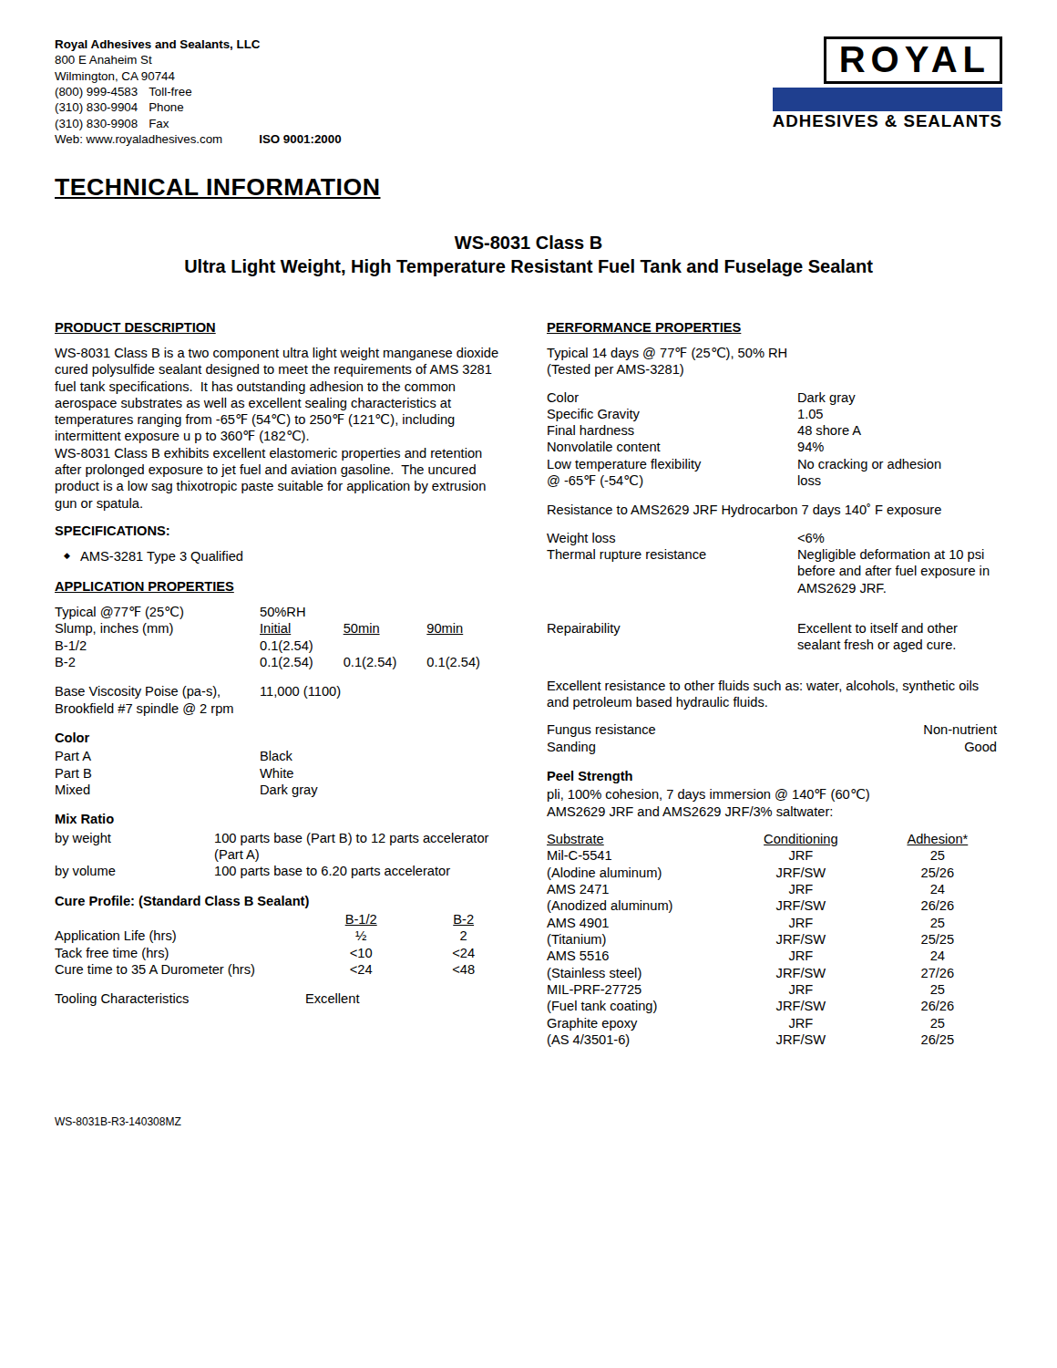Royal Adhesives and Sealants, LLC
800 E Anaheim St
Wilmington, CA 90744
| (800) 999-4583 | Toll-free |
| (310) 830-9904 | Phone |
| (310) 830-9908 | Fax |
Web: www.royaladhesives.com ISO 9001:2000
ROYAL
ADHESIVES & SEALANTS
TECHNICAL INFORMATION
WS-8031 Class B
Ultra Light Weight, High Temperature Resistant Fuel Tank and Fuselage Sealant
PRODUCT DESCRIPTION
WS-8031 Class B is a two component ultra light weight manganese dioxide cured polysulfide sealant designed to meet the requirements of AMS 3281 fuel tank specifications. It has outstanding adhesion to the common aerospace substrates as well as excellent sealing characteristics at temperatures ranging from -65℉ (54℃) to 250℉ (121℃), including intermittent exposure u p to 360℉ (182℃).
WS-8031 Class B exhibits excellent elastomeric properties and retention after prolonged exposure to jet fuel and aviation gasoline. The uncured product is a low sag thixotropic paste suitable for application by extrusion gun or spatula.
SPECIFICATIONS:
AMS-3281 Type 3 Qualified
APPLICATION PROPERTIES
| Typical @77℉ (25℃) | 50%RH |
| Slump, inches (mm) | Initial | 50min | 90min |
| B-1/2 | 0.1(2.54) | | |
| B-2 | 0.1(2.54) | 0.1(2.54) | 0.1(2.54) |
| Base Viscosity Poise (pa-s), Brookfield #7 spindle @ 2 rpm | 11,000 (1100) |
Color
| Part A | Black |
| Part B | White |
| Mixed | Dark gray |
Mix Ratio
| by weight | 100 parts base (Part B) to 12 parts accelerator (Part A) |
| by volume | 100 parts base to 6.20 parts accelerator |
Cure Profile: (Standard Class B Sealant)
| | B-1/2 | B-2 |
| Application Life (hrs) | ½ | 2 |
| Tack free time (hrs) | <10 | <24 |
| Cure time to 35 A Durometer (hrs) | <24 | <48 |
| Tooling Characteristics | Excellent |
PERFORMANCE PROPERTIES
Typical 14 days @ 77℉ (25℃), 50% RH
(Tested per AMS-3281)
| Color | Dark gray |
| Specific Gravity | 1.05 |
| Final hardness | 48 shore A |
| Nonvolatile content | 94% |
| Low temperature flexibility @ -65℉ (-54℃) | No cracking or adhesion loss |
Resistance to AMS2629 JRF Hydrocarbon 7 days 140˚ F exposure
| Weight loss | <6% |
| Thermal rupture resistance | Negligible deformation at 10 psi before and after fuel exposure in AMS2629 JRF. |
| Repairability | Excellent to itself and other sealant fresh or aged cure. |
Excellent resistance to other fluids such as: water, alcohols, synthetic oils and petroleum based hydraulic fluids.
| Fungus resistance | Non-nutrient |
| Sanding | Good |
Peel Strength
pli, 100% cohesion, 7 days immersion @ 140℉ (60℃)
AMS2629 JRF and AMS2629 JRF/3% saltwater:
| Substrate | Conditioning | Adhesion* |
| Mil-C-5541 | JRF | 25 |
| (Alodine aluminum) | JRF/SW | 25/26 |
| AMS 2471 | JRF | 24 |
| (Anodized aluminum) | JRF/SW | 26/26 |
| AMS 4901 | JRF | 25 |
| (Titanium) | JRF/SW | 25/25 |
| AMS 5516 | JRF | 24 |
| (Stainless steel) | JRF/SW | 27/26 |
| MIL-PRF-27725 | JRF | 25 |
| (Fuel tank coating) | JRF/SW | 26/26 |
| Graphite epoxy | JRF | 25 |
| (AS 4/3501-6) | JRF/SW | 26/25 |
WS-8031B-R3-140308MZ